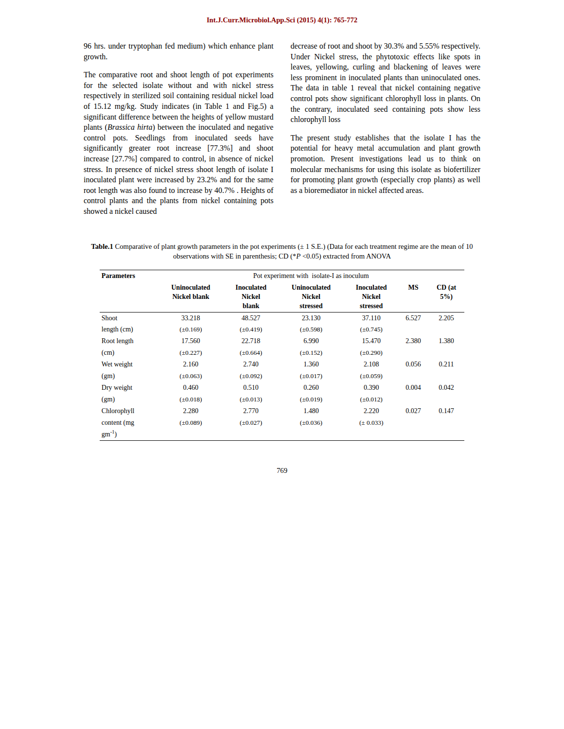Int.J.Curr.Microbiol.App.Sci (2015) 4(1): 765-772
96 hrs. under tryptophan fed medium) which enhance plant growth.
The comparative root and shoot length of pot experiments for the selected isolate without and with nickel stress respectively in sterilized soil containing residual nickel load of 15.12 mg/kg. Study indicates (in Table 1 and Fig.5) a significant difference between the heights of yellow mustard plants (Brassica hirta) between the inoculated and negative control pots. Seedlings from inoculated seeds have significantly greater root increase [77.3%] and shoot increase [27.7%] compared to control, in absence of nickel stress. In presence of nickel stress shoot length of isolate I inoculated plant were increased by 23.2% and for the same root length was also found to increase by 40.7% . Heights of control plants and the plants from nickel containing pots showed a nickel caused
decrease of root and shoot by 30.3% and 5.55% respectively. Under Nickel stress, the phytotoxic effects like spots in leaves, yellowing, curling and blackening of leaves were less prominent in inoculated plants than uninoculated ones. The data in table 1 reveal that nickel containing negative control pots show significant chlorophyll loss in plants. On the contrary, inoculated seed containing pots show less chlorophyll loss
The present study establishes that the isolate I has the potential for heavy metal accumulation and plant growth promotion. Present investigations lead us to think on molecular mechanisms for using this isolate as biofertilizer for promoting plant growth (especially crop plants) as well as a bioremediator in nickel affected areas.
Table.1 Comparative of plant growth parameters in the pot experiments (± 1 S.E.) (Data for each treatment regime are the mean of 10 observations with SE in parenthesis; CD (*P <0.05) extracted from ANOVA
| Parameters | Pot experiment with isolate-I as inoculum |
| --- | --- |
| | Uninoculated Nickel blank | Inoculated Nickel blank | Uninoculated Nickel stressed | Inoculated Nickel stressed | MS | CD (at 5%) |
| Shoot | 33.218 | 48.527 | 23.130 | 37.110 | 6.527 | 2.205 |
| length (cm) | (±0.169) | (±0.419) | (±0.598) | (±0.745) | | |
| Root length | 17.560 | 22.718 | 6.990 | 15.470 | 2.380 | 1.380 |
| (cm) | (±0.227) | (±0.664) | (±0.152) | (±0.290) | | |
| Wet weight | 2.160 | 2.740 | 1.360 | 2.108 | 0.056 | 0.211 |
| (gm) | (±0.063) | (±0.092) | (±0.017) | (±0.059) | | |
| Dry weight | 0.460 | 0.510 | 0.260 | 0.390 | 0.004 | 0.042 |
| (gm) | (±0.018) | (±0.013) | (±0.019) | (±0.012) | | |
| Chlorophyll | 2.280 | 2.770 | 1.480 | 2.220 | 0.027 | 0.147 |
| content (mg | (±0.089) | (±0.027) | (±0.036) | (± 0.033) | | |
| gm -1 ) | | | | | | |
769